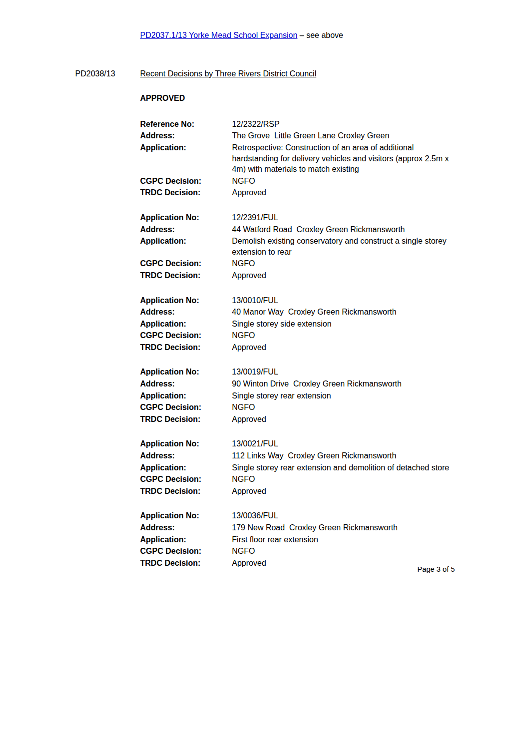PD2037.1/13 Yorke Mead School Expansion – see above
PD2038/13
Recent Decisions by Three Rivers District Council
APPROVED
| Reference No: | 12/2322/RSP |
| Address: | The Grove Little Green Lane Croxley Green |
| Application: | Retrospective: Construction of an area of additional hardstanding for delivery vehicles and visitors (approx 2.5m x 4m) with materials to match existing |
| CGPC Decision: | NGFO |
| TRDC Decision: | Approved |
| Application No: | 12/2391/FUL |
| Address: | 44 Watford Road Croxley Green Rickmansworth |
| Application: | Demolish existing conservatory and construct a single storey extension to rear |
| CGPC Decision: | NGFO |
| TRDC Decision: | Approved |
| Application No: | 13/0010/FUL |
| Address: | 40 Manor Way Croxley Green Rickmansworth |
| Application: | Single storey side extension |
| CGPC Decision: | NGFO |
| TRDC Decision: | Approved |
| Application No: | 13/0019/FUL |
| Address: | 90 Winton Drive Croxley Green Rickmansworth |
| Application: | Single storey rear extension |
| CGPC Decision: | NGFO |
| TRDC Decision: | Approved |
| Application No: | 13/0021/FUL |
| Address: | 112 Links Way Croxley Green Rickmansworth |
| Application: | Single storey rear extension and demolition of detached store |
| CGPC Decision: | NGFO |
| TRDC Decision: | Approved |
| Application No: | 13/0036/FUL |
| Address: | 179 New Road Croxley Green Rickmansworth |
| Application: | First floor rear extension |
| CGPC Decision: | NGFO |
| TRDC Decision: | Approved |
Page 3 of 5